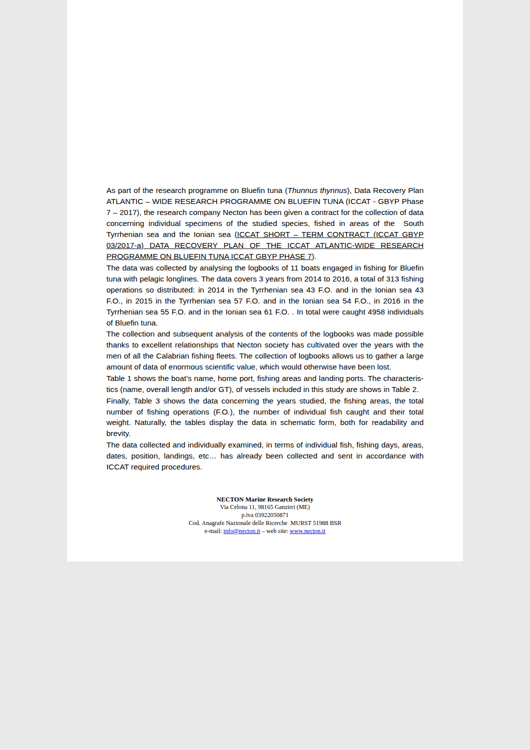As part of the research programme on Bluefin tuna (Thunnus thynnus), Data Recovery Plan ATLANTIC – WIDE RESEARCH PROGRAMME ON BLUEFIN TUNA (ICCAT - GBYP Phase 7 – 2017), the research company Necton has been given a contract for the collection of data concerning individual specimens of the studied species, fished in areas of the South Tyrrhenian sea and the Ionian sea (ICCAT SHORT – TERM CONTRACT (ICCAT GBYP 03/2017-a) DATA RECOVERY PLAN OF THE ICCAT ATLANTIC-WIDE RESEARCH PROGRAMME ON BLUEFIN TUNA ICCAT GBYP PHASE 7).
The data was collected by analysing the logbooks of 11 boats engaged in fishing for Bluefin tuna with pelagic longlines. The data covers 3 years from 2014 to 2016, a total of 313 fishing operations so distributed: in 2014 in the Tyrrhenian sea 43 F.O. and in the Ionian sea 43 F.O., in 2015 in the Tyrrhenian sea 57 F.O. and in the Ionian sea 54 F.O., in 2016 in the Tyrrhenian sea 55 F.O. and in the Ionian sea 61 F.O. . In total were caught 4958 individuals of Bluefin tuna.
The collection and subsequent analysis of the contents of the logbooks was made possible thanks to excellent relationships that Necton society has cultivated over the years with the men of all the Calabrian fishing fleets. The collection of logbooks allows us to gather a large amount of data of enormous scientific value, which would otherwise have been lost.
Table 1 shows the boat’s name, home port, fishing areas and landing ports. The characteristics (name, overall length and/or GT), of vessels included in this study are shows in Table 2.
Finally, Table 3 shows the data concerning the years studied, the fishing areas, the total number of fishing operations (F.O.), the number of individual fish caught and their total weight. Naturally, the tables display the data in schematic form, both for readability and brevity.
The data collected and individually examined, in terms of individual fish, fishing days, areas, dates, position, landings, etc… has already been collected and sent in accordance with ICCAT required procedures.
NECTON Marine Research Society
Via Celona 11, 98165 Ganzirri (ME)
p.iva 03922050871
Cod. Anagrafe Nazionale delle Ricerche MURST 51988 BSR
e-mail: info@necton.it – web site: www.necton.it